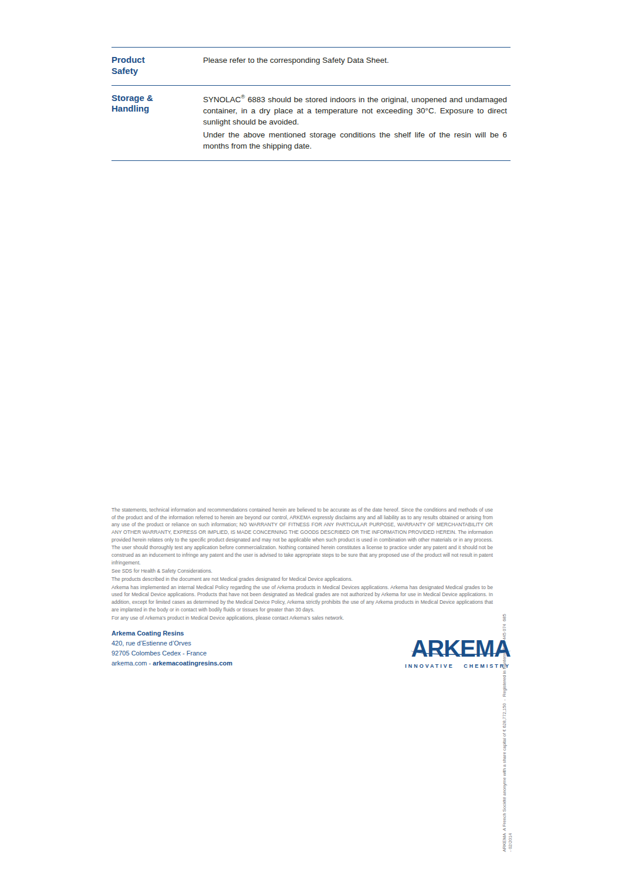| Product Safety | Please refer to the corresponding Safety Data Sheet. |
| Storage & Handling | SYNOLAC ® 6883 should be stored indoors in the original, unopened and undamaged container, in a dry place at a temperature not exceeding 30°C. Exposure to direct sunlight should be avoided. Under the above mentioned storage conditions the shelf life of the resin will be 6 months from the shipping date. |
ARKEMA A French Société anonyme with a share capital of € 628,772,150 - Registered in Nanterre RCS 445 074 685 - 02/2014
The statements, technical information and recommendations contained herein are believed to be accurate as of the date hereof. Since the conditions and methods of use of the product and of the information referred to herein are beyond our control, ARKEMA expressly disclaims any and all liability as to any results obtained or arising from any use of the product or reliance on such information; NO WARRANTY OF FITNESS FOR ANY PARTICULAR PURPOSE, WARRANTY OF MERCHANTABILITY OR ANY OTHER WARRANTY, EXPRESS OR IMPLIED, IS MADE CONCERNING THE GOODS DESCRIBED OR THE INFORMATION PROVIDED HEREIN. The information provided herein relates only to the specific product designated and may not be applicable when such product is used in combination with other materials or in any process. The user should thoroughly test any application before commercialization. Nothing contained herein constitutes a license to practice under any patent and it should not be construed as an inducement to infringe any patent and the user is advised to take appropriate steps to be sure that any proposed use of the product will not result in patent infringement.
See SDS for Health & Safety Considerations.
The products described in the document are not Medical grades designated for Medical Device applications.
Arkema has implemented an internal Medical Policy regarding the use of Arkema products in Medical Devices applications. Arkema has designated Medical grades to be used for Medical Device applications. Products that have not been designated as Medical grades are not authorized by Arkema for use in Medical Device applications. In addition, except for limited cases as determined by the Medical Device Policy, Arkema strictly prohibits the use of any Arkema products in Medical Device applications that are implanted in the body or in contact with bodily fluids or tissues for greater than 30 days.
For any use of Arkema’s product in Medical Device applications, please contact Arkema’s sales network.
Arkema Coating Resins
420, rue d’Estienne d’Orves
92705 Colombes Cedex - France
arkema.com - arkemacoatingresins.com
ARKEMA
INNOVATIVE CHEMISTRY